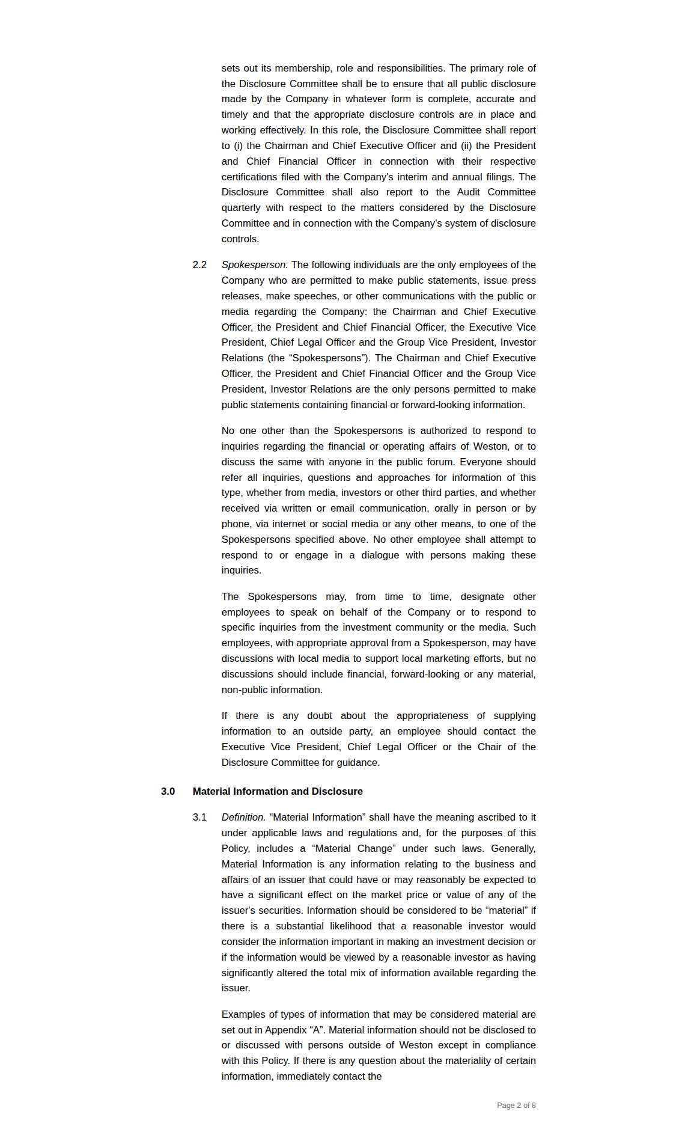sets out its membership, role and responsibilities. The primary role of the Disclosure Committee shall be to ensure that all public disclosure made by the Company in whatever form is complete, accurate and timely and that the appropriate disclosure controls are in place and working effectively. In this role, the Disclosure Committee shall report to (i) the Chairman and Chief Executive Officer and (ii) the President and Chief Financial Officer in connection with their respective certifications filed with the Company's interim and annual filings. The Disclosure Committee shall also report to the Audit Committee quarterly with respect to the matters considered by the Disclosure Committee and in connection with the Company's system of disclosure controls.
2.2
Spokesperson. The following individuals are the only employees of the Company who are permitted to make public statements, issue press releases, make speeches, or other communications with the public or media regarding the Company: the Chairman and Chief Executive Officer, the President and Chief Financial Officer, the Executive Vice President, Chief Legal Officer and the Group Vice President, Investor Relations (the “Spokespersons”). The Chairman and Chief Executive Officer, the President and Chief Financial Officer and the Group Vice President, Investor Relations are the only persons permitted to make public statements containing financial or forward-looking information.
No one other than the Spokespersons is authorized to respond to inquiries regarding the financial or operating affairs of Weston, or to discuss the same with anyone in the public forum. Everyone should refer all inquiries, questions and approaches for information of this type, whether from media, investors or other third parties, and whether received via written or email communication, orally in person or by phone, via internet or social media or any other means, to one of the Spokespersons specified above. No other employee shall attempt to respond to or engage in a dialogue with persons making these inquiries.
The Spokespersons may, from time to time, designate other employees to speak on behalf of the Company or to respond to specific inquiries from the investment community or the media. Such employees, with appropriate approval from a Spokesperson, may have discussions with local media to support local marketing efforts, but no discussions should include financial, forward-looking or any material, non-public information.
If there is any doubt about the appropriateness of supplying information to an outside party, an employee should contact the Executive Vice President, Chief Legal Officer or the Chair of the Disclosure Committee for guidance.
3.0
Material Information and Disclosure
3.1
Definition. “Material Information” shall have the meaning ascribed to it under applicable laws and regulations and, for the purposes of this Policy, includes a “Material Change” under such laws. Generally, Material Information is any information relating to the business and affairs of an issuer that could have or may reasonably be expected to have a significant effect on the market price or value of any of the issuer's securities. Information should be considered to be “material” if there is a substantial likelihood that a reasonable investor would consider the information important in making an investment decision or if the information would be viewed by a reasonable investor as having significantly altered the total mix of information available regarding the issuer.
Examples of types of information that may be considered material are set out in Appendix “A”. Material information should not be disclosed to or discussed with persons outside of Weston except in compliance with this Policy. If there is any question about the materiality of certain information, immediately contact the
Page 2 of 8